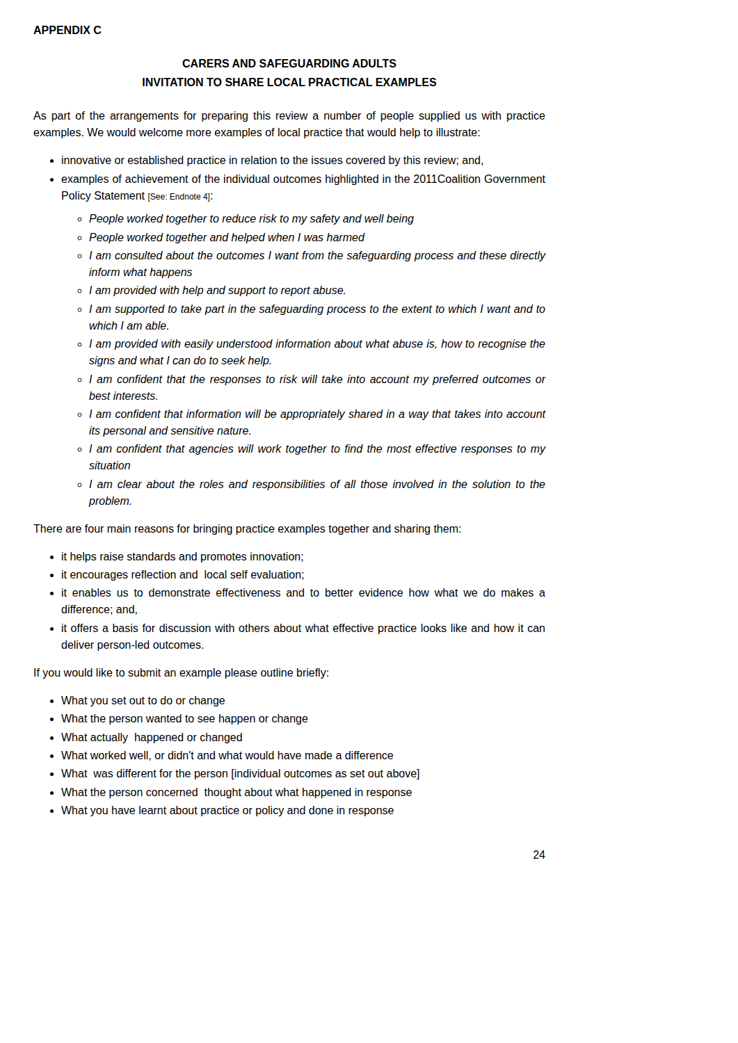APPENDIX C
CARERS AND SAFEGUARDING ADULTS
INVITATION TO SHARE LOCAL PRACTICAL EXAMPLES
As part of the arrangements for preparing this review a number of people supplied us with practice examples. We would welcome more examples of local practice that would help to illustrate:
innovative or established practice in relation to the issues covered by this review; and,
examples of achievement of the individual outcomes highlighted in the 2011Coalition Government Policy Statement [See: Endnote 4]:
People worked together to reduce risk to my safety and well being
People worked together and helped when I was harmed
I am consulted about the outcomes I want from the safeguarding process and these directly inform what happens
I am provided with help and support to report abuse.
I am supported to take part in the safeguarding process to the extent to which I want and to which I am able.
I am provided with easily understood information about what abuse is, how to recognise the signs and what I can do to seek help.
I am confident that the responses to risk will take into account my preferred outcomes or best interests.
I am confident that information will be appropriately shared in a way that takes into account its personal and sensitive nature.
I am confident that agencies will work together to find the most effective responses to my situation
I am clear about the roles and responsibilities of all those involved in the solution to the problem.
There are four main reasons for bringing practice examples together and sharing them:
it helps raise standards and promotes innovation;
it encourages reflection and local self evaluation;
it enables us to demonstrate effectiveness and to better evidence how what we do makes a difference; and,
it offers a basis for discussion with others about what effective practice looks like and how it can deliver person-led outcomes.
If you would like to submit an example please outline briefly:
What you set out to do or change
What the person wanted to see happen or change
What actually happened or changed
What worked well, or didn't and what would have made a difference
What was different for the person [individual outcomes as set out above]
What the person concerned thought about what happened in response
What you have learnt about practice or policy and done in response
24